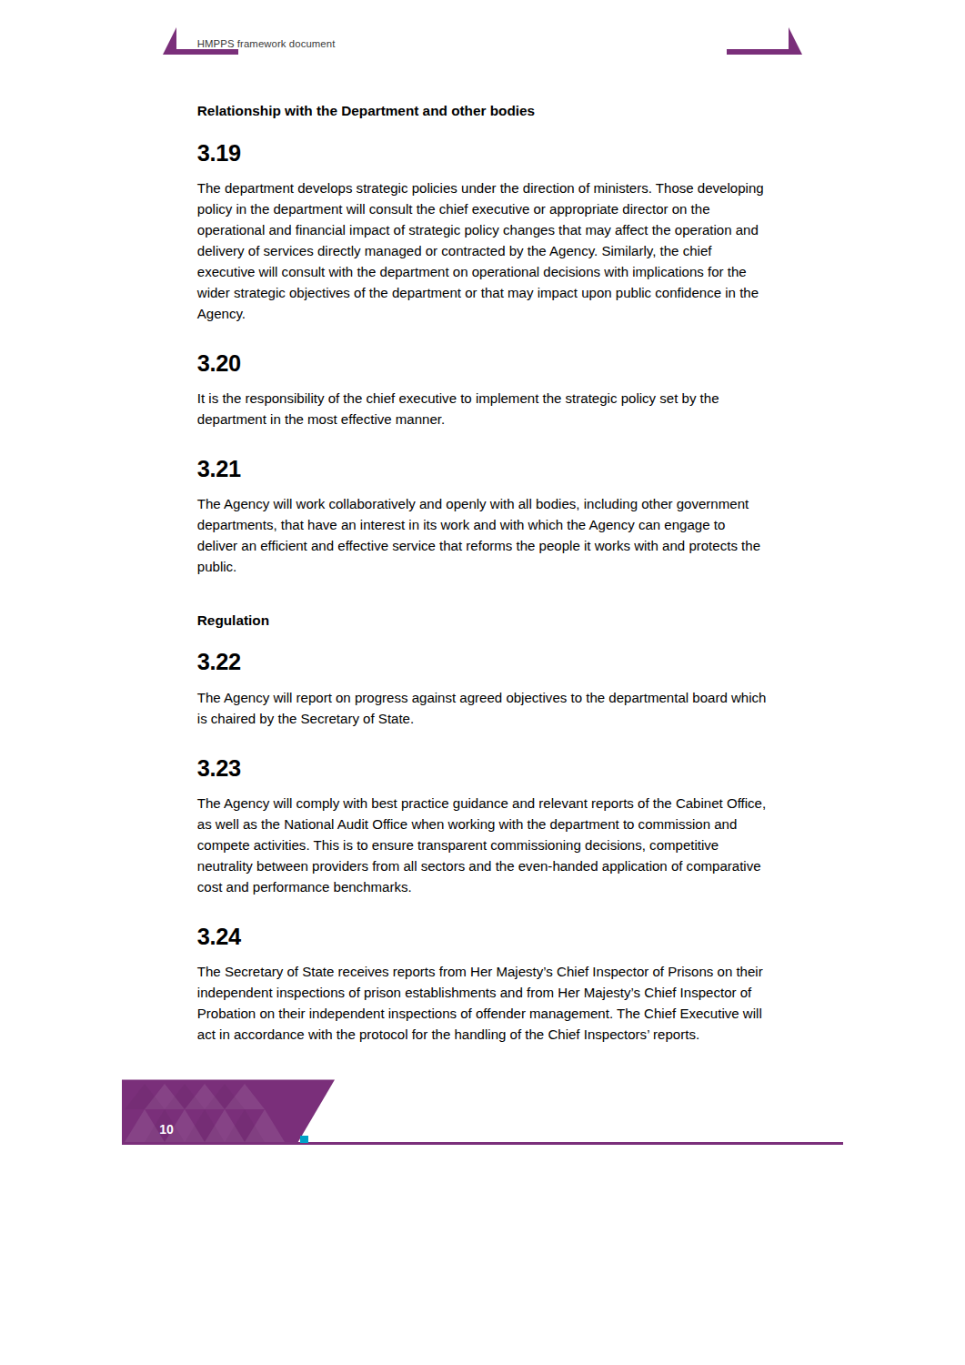HMPPS framework document
Relationship with the Department and other bodies
3.19
The department develops strategic policies under the direction of ministers. Those developing policy in the department will consult the chief executive or appropriate director on the operational and financial impact of strategic policy changes that may affect the operation and delivery of services directly managed or contracted by the Agency. Similarly, the chief executive will consult with the department on operational decisions with implications for the wider strategic objectives of the department or that may impact upon public confidence in the Agency.
3.20
It is the responsibility of the chief executive to implement the strategic policy set by the department in the most effective manner.
3.21
The Agency will work collaboratively and openly with all bodies, including other government departments, that have an interest in its work and with which the Agency can engage to deliver an efficient and effective service that reforms the people it works with and protects the public.
Regulation
3.22
The Agency will report on progress against agreed objectives to the departmental board which is chaired by the Secretary of State.
3.23
The Agency will comply with best practice guidance and relevant reports of the Cabinet Office, as well as the National Audit Office when working with the department to commission and compete activities. This is to ensure transparent commissioning decisions, competitive neutrality between providers from all sectors and the even-handed application of comparative cost and performance benchmarks.
3.24
The Secretary of State receives reports from Her Majesty’s Chief Inspector of Prisons on their independent inspections of prison establishments and from Her Majesty’s Chief Inspector of Probation on their independent inspections of offender management. The Chief Executive will act in accordance with the protocol for the handling of the Chief Inspectors’ reports.
10